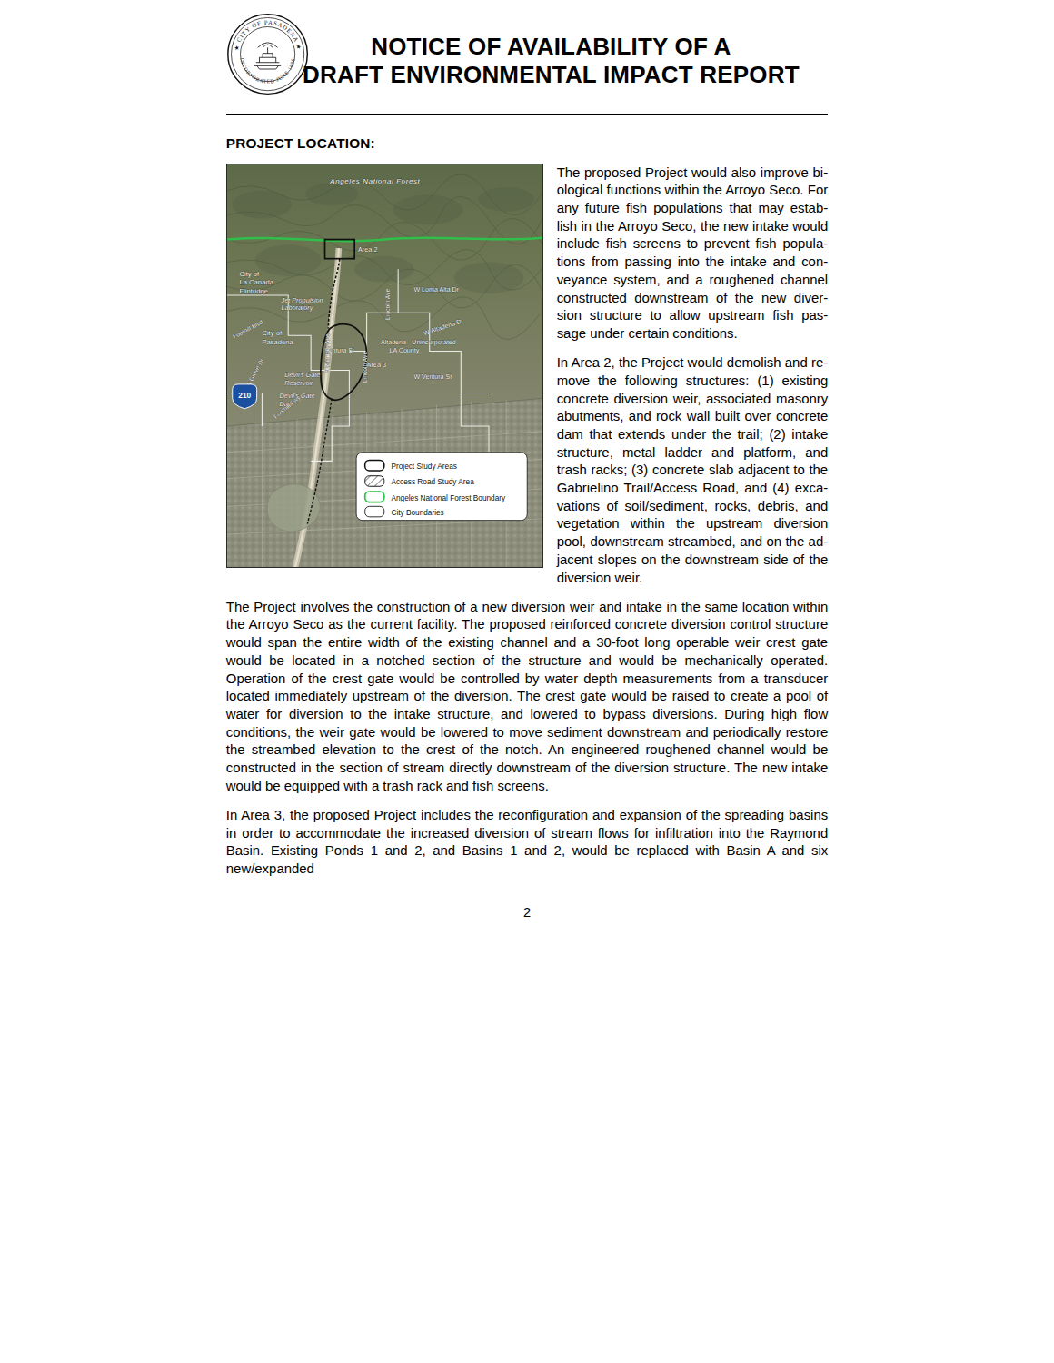★ CITY OF PASADENA ★ INCORPORATED JUNE 1886
NOTICE OF AVAILABILITY OF A
DRAFT ENVIRONMENTAL IMPACT REPORT
PROJECT LOCATION:
Area 2 Area 3 Angeles National Forest City of La Canada Flintridge Jet Propulsion Laboratory W Loma Alta Dr City of Pasadena Foothill Blvd Lincoln Ave W Altadena Dr Altadena - Unincorporated LA County Ventura St W Ventura St N Windsor Ave Lincoln Ave Devil's Gate Reservoir Devil's Gate Dam Oak Grove Dr Foothill Fwy 210 Project Study Areas Access Road Study Area Angeles National Forest Boundary City Boundaries
The proposed Project would also improve biological functions within the Arroyo Seco. For any future fish populations that may establish in the Arroyo Seco, the new intake would include fish screens to prevent fish populations from passing into the intake and conveyance system, and a roughened channel constructed downstream of the new diversion structure to allow upstream fish passage under certain conditions.
In Area 2, the Project would demolish and remove the following structures: (1) existing concrete diversion weir, associated masonry abutments, and rock wall built over concrete dam that extends under the trail; (2) intake structure, metal ladder and platform, and trash racks; (3) concrete slab adjacent to the Gabrielino Trail/Access Road, and (4) excavations of soil/sediment, rocks, debris, and vegetation within the upstream diversion pool, downstream streambed, and on the adjacent slopes on the downstream side of the diversion weir.
The Project involves the construction of a new diversion weir and intake in the same location within the Arroyo Seco as the current facility. The proposed reinforced concrete diversion control structure would span the entire width of the existing channel and a 30-foot long operable weir crest gate would be located in a notched section of the structure and would be mechanically operated. Operation of the crest gate would be controlled by water depth measurements from a transducer located immediately upstream of the diversion. The crest gate would be raised to create a pool of water for diversion to the intake structure, and lowered to bypass diversions. During high flow conditions, the weir gate would be lowered to move sediment downstream and periodically restore the streambed elevation to the crest of the notch. An engineered roughened channel would be constructed in the section of stream directly downstream of the diversion structure. The new intake would be equipped with a trash rack and fish screens.
In Area 3, the proposed Project includes the reconfiguration and expansion of the spreading basins in order to accommodate the increased diversion of stream flows for infiltration into the Raymond Basin. Existing Ponds 1 and 2, and Basins 1 and 2, would be replaced with Basin A and six new/expanded
2